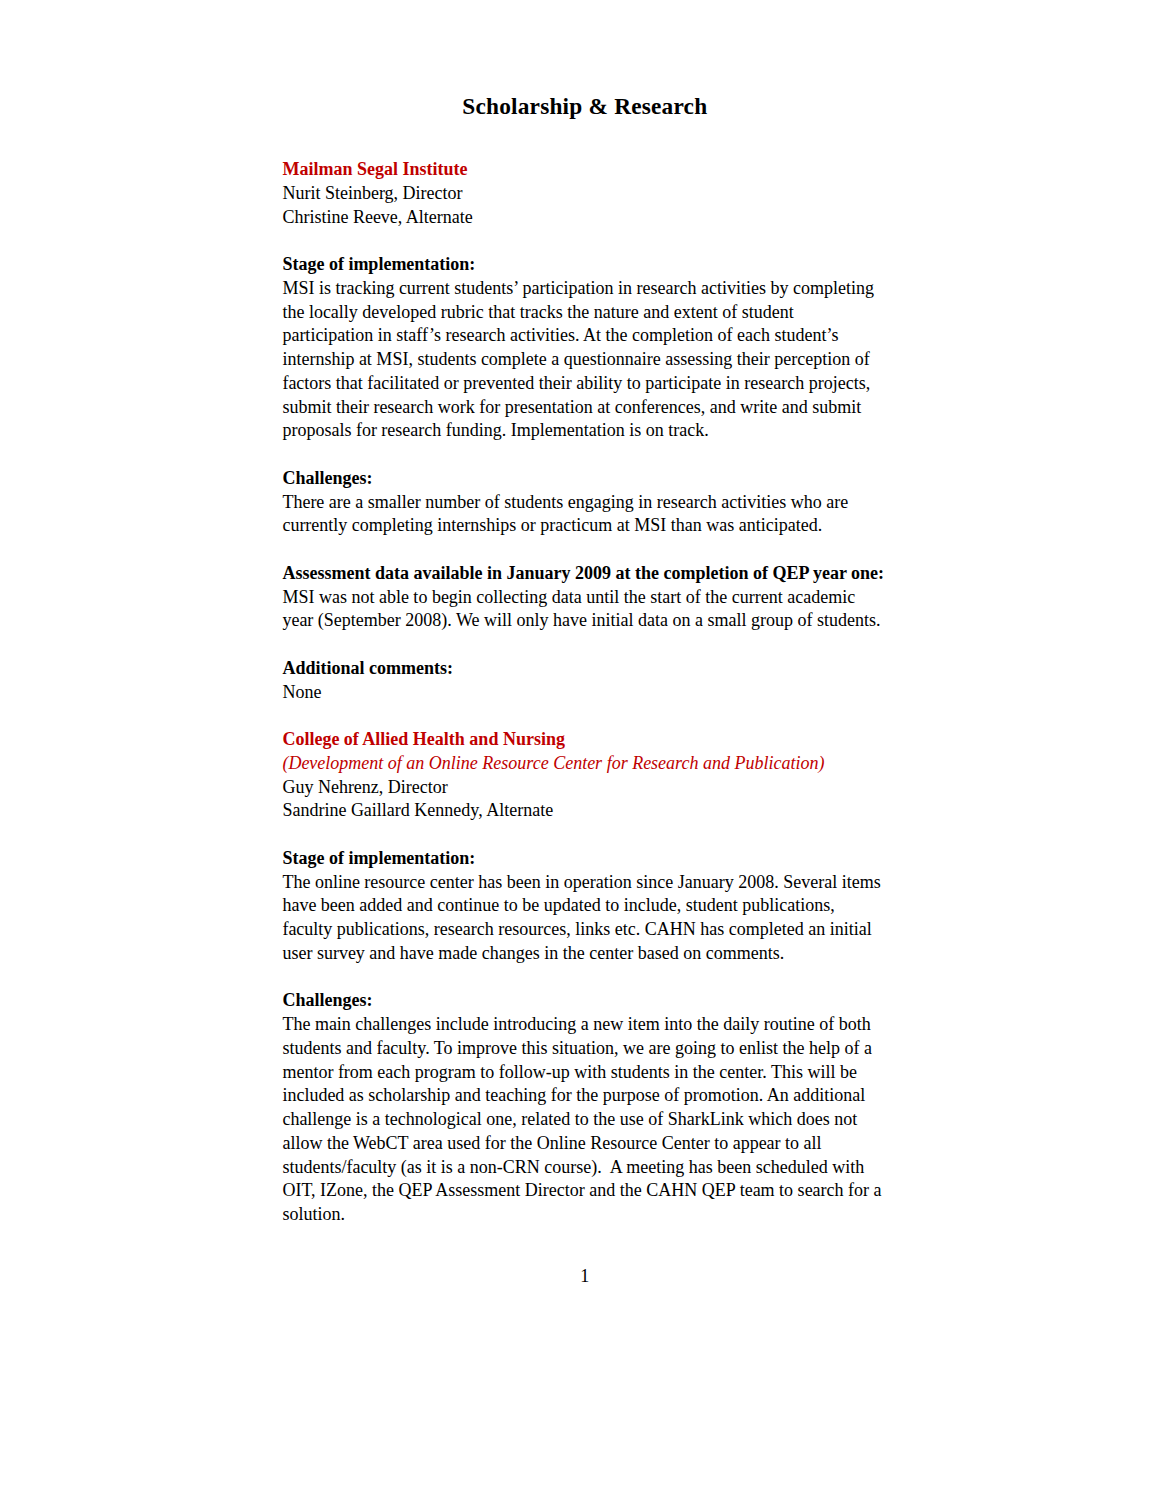Scholarship & Research
Mailman Segal Institute
Nurit Steinberg, Director
Christine Reeve, Alternate
Stage of implementation:
MSI is tracking current students’ participation in research activities by completing the locally developed rubric that tracks the nature and extent of student participation in staff’s research activities. At the completion of each student’s internship at MSI, students complete a questionnaire assessing their perception of factors that facilitated or prevented their ability to participate in research projects, submit their research work for presentation at conferences, and write and submit proposals for research funding. Implementation is on track.
Challenges:
There are a smaller number of students engaging in research activities who are currently completing internships or practicum at MSI than was anticipated.
Assessment data available in January 2009 at the completion of QEP year one:
MSI was not able to begin collecting data until the start of the current academic year (September 2008). We will only have initial data on a small group of students.
Additional comments:
None
College of Allied Health and Nursing
(Development of an Online Resource Center for Research and Publication)
Guy Nehrenz, Director
Sandrine Gaillard Kennedy, Alternate
Stage of implementation:
The online resource center has been in operation since January 2008. Several items have been added and continue to be updated to include, student publications, faculty publications, research resources, links etc. CAHN has completed an initial user survey and have made changes in the center based on comments.
Challenges:
The main challenges include introducing a new item into the daily routine of both students and faculty. To improve this situation, we are going to enlist the help of a mentor from each program to follow-up with students in the center. This will be included as scholarship and teaching for the purpose of promotion. An additional challenge is a technological one, related to the use of SharkLink which does not allow the WebCT area used for the Online Resource Center to appear to all students/faculty (as it is a non-CRN course). A meeting has been scheduled with OIT, IZone, the QEP Assessment Director and the CAHN QEP team to search for a solution.
1